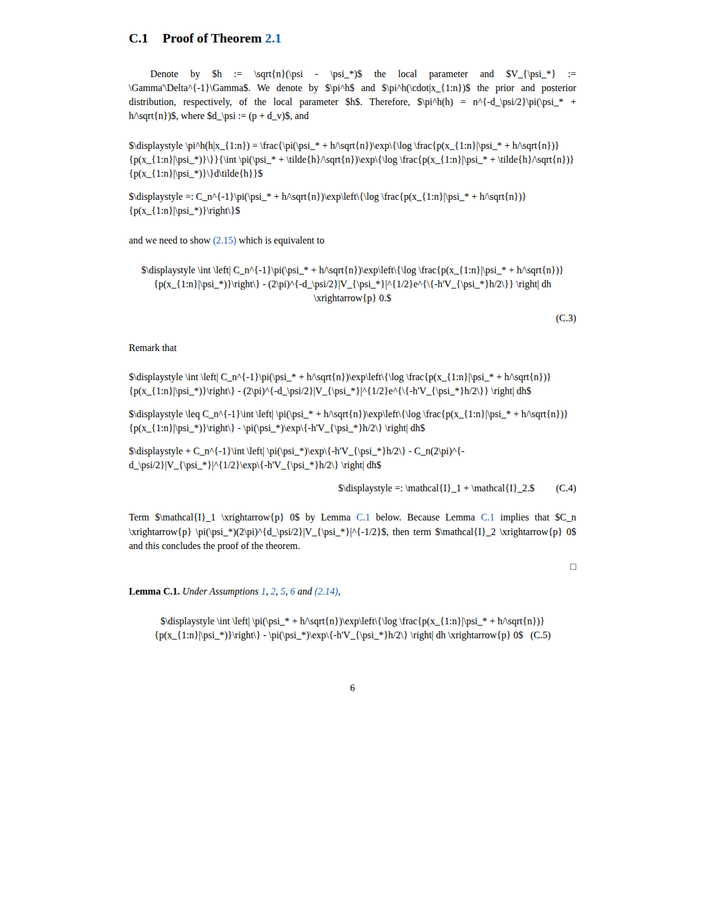C.1 Proof of Theorem 2.1
Denote by $h := \sqrt{n}(\psi - \psi_*)$ the local parameter and $V_{\psi_*} := \Gamma'\Delta^{-1}\Gamma$. We denote by $\pi^h$ and $\pi^h(\cdot|x_{1:n})$ the prior and posterior distribution, respectively, of the local parameter $h$. Therefore, $\pi^h(h) = n^{-d_\psi/2}\pi(\psi_* + h/\sqrt{n})$, where $d_\psi := (p + d_v)$, and
$\displaystyle \pi^h(h|x_{1:n}) = \frac{\pi(\psi_* + h/\sqrt{n})\exp\{\log \frac{p(x_{1:n}|\psi_* + h/\sqrt{n})}{p(x_{1:n}|\psi_*)}\}}{\int \pi(\psi_* + \tilde{h}/\sqrt{n})\exp\{\log \frac{p(x_{1:n}|\psi_* + \tilde{h}/\sqrt{n})}{p(x_{1:n}|\psi_*)}\}d\tilde{h}}$
$\displaystyle =: C_n^{-1}\pi(\psi_* + h/\sqrt{n})\exp\left\{\log \frac{p(x_{1:n}|\psi_* + h/\sqrt{n})}{p(x_{1:n}|\psi_*)}\right\}$
and we need to show (2.15) which is equivalent to
$\displaystyle \int \left| C_n^{-1}\pi(\psi_* + h/\sqrt{n})\exp\left\{\log \frac{p(x_{1:n}|\psi_* + h/\sqrt{n})}{p(x_{1:n}|\psi_*)}\right\} - (2\pi)^{-d_\psi/2}|V_{\psi_*}|^{1/2}e^{\{-h'V_{\psi_*}h/2\}} \right| dh \xrightarrow{p} 0.$
(C.3)
Remark that
$\displaystyle \int \left| C_n^{-1}\pi(\psi_* + h/\sqrt{n})\exp\left\{\log \frac{p(x_{1:n}|\psi_* + h/\sqrt{n})}{p(x_{1:n}|\psi_*)}\right\} - (2\pi)^{-d_\psi/2}|V_{\psi_*}|^{1/2}e^{\{-h'V_{\psi_*}h/2\}} \right| dh$
$\displaystyle \leq C_n^{-1}\int \left| \pi(\psi_* + h/\sqrt{n})\exp\left\{\log \frac{p(x_{1:n}|\psi_* + h/\sqrt{n})}{p(x_{1:n}|\psi_*)}\right\} - \pi(\psi_*)\exp\{-h'V_{\psi_*}h/2\} \right| dh$
$\displaystyle + C_n^{-1}\int \left| \pi(\psi_*)\exp\{-h'V_{\psi_*}h/2\} - C_n(2\pi)^{-d_\psi/2}|V_{\psi_*}|^{1/2}\exp\{-h'V_{\psi_*}h/2\} \right| dh$
$\displaystyle =: \mathcal{I}_1 + \mathcal{I}_2.$(C.4)
Term $\mathcal{I}_1 \xrightarrow{p} 0$ by Lemma C.1 below. Because Lemma C.1 implies that $C_n \xrightarrow{p} \pi(\psi_*)(2\pi)^{d_\psi/2}|V_{\psi_*}|^{-1/2}$, then term $\mathcal{I}_2 \xrightarrow{p} 0$ and this concludes the proof of the theorem.
□
Lemma C.1. Under Assumptions 1, 2, 5, 6 and (2.14),
$\displaystyle \int \left| \pi(\psi_* + h/\sqrt{n})\exp\left\{\log \frac{p(x_{1:n}|\psi_* + h/\sqrt{n})}{p(x_{1:n}|\psi_*)}\right\} - \pi(\psi_*)\exp\{-h'V_{\psi_*}h/2\} \right| dh \xrightarrow{p} 0$ (C.5)
6